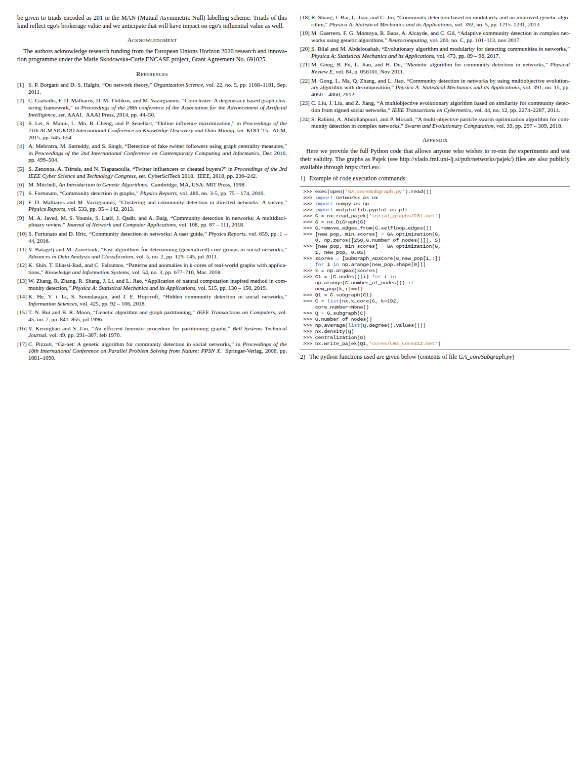be given to triads encoded as 201 in the MAN (Mutual Asymmetric Null) labelling scheme. Triads of this kind reflect ego's brokerage value and we anticipate that will have impact on ego's influential value as well.
Acknowledgment
The authors acknowledge research funding from the European Unions Horizon 2020 research and innovation programme under the Marie Skodowska-Curie ENCASE project, Grant Agreement No. 691025.
References
[1] S. P. Borgatti and D. S. Halgin, “On network theory,” Organization Science, vol. 22, no. 5, pp. 1168–1181, Sep. 2011.
[2] C. Giatsidis, F. D. Malliaros, D. M. Thilikos, and M. Vazirgiannis, “Corecluster: A degeneracy based graph clustering framework,” in Proceedings of the 28th conference of the Association for the Advancement of Artificial Intelligence, ser. AAAI. AAAI Press, 2014, pp. 44–50.
[3] S. Lei, S. Maniu, L. Mo, R. Cheng, and P. Senellart, “Online influence maximization,” in Proceedings of the 21th ACM SIGKDD International Conference on Knowledge Discovery and Data Mining, ser. KDD ’15. ACM, 2015, pp. 645–654.
[4] A. Mehrotra, M. Sarreddy, and S. Singh, “Detection of fake twitter followers using graph centrality measures,” in Proceedings of the 2nd International Conference on Contemporary Computing and Informatics, Dec 2016, pp. 499–504.
[5] S. Zenonos, A. Tsirtsis, and N. Tsapatsoulis, “Twitter influencers or cheated buyers?” in Proceedings of the 3rd IEEE Cyber Science and Technology Congress, ser. CyberSciTech 2018. IEEE, 2018, pp. 236–242.
[6] M. Mitchell, An Introduction to Genetic Algorithms. Cambridge, MA, USA: MIT Press, 1998.
[7] S. Fortunato, “Community detection in graphs,” Physics Reports, vol. 486, no. 3-5, pp. 75 – 174, 2010.
[8] F. D. Malliaros and M. Vazirgiannis, “Clustering and community detection in directed networks: A survey,” Physics Reports, vol. 533, pp. 95 – 142, 2013.
[9] M. A. Javed, M. S. Younis, S. Latif, J. Qadir, and A. Baig, “Community detection in networks: A multidisciplinary review,” Journal of Network and Computer Applications, vol. 108, pp. 87 – 111, 2018.
[10] S. Fortunato and D. Hric, “Community detection in networks: A user guide,” Physics Reports, vol. 659, pp. 1 – 44, 2016.
[11] V. Batagelj and M. Zaveršnik, “Fast algorithms for determining (generalized) core groups in social networks,” Advances in Data Analysis and Classification, vol. 5, no. 2, pp. 129–145, jul 2011.
[12] K. Shin, T. Eliassi-Rad, and C. Faloutsos, “Patterns and anomalies in k-cores of real-world graphs with applications,” Knowledge and Information Systems, vol. 54, no. 3, pp. 677–710, Mar. 2018.
[13] W. Zhang, R. Zhang, R. Shang, J. Li, and L. Jiao, “Application of natural computation inspired method in community detection,” Physica A: Statistical Mechanics and its Applications, vol. 515, pp. 130 – 150, 2019.
[14] K. He, Y. i. Li, S. Soundarajan, and J. E. Hopcroft, “Hidden community detection in social networks,” Information Sciences, vol. 425, pp. 92 – 106, 2018.
[15] T. N. Bui and B. R. Moon, “Genetic algorithm and graph partitioning,” IEEE Transactions on Computers, vol. 45, no. 7, pp. 841–855, jul 1996.
[16] V. Kernighan and S. Lin, “An efficient heuristic procedure for partitioning graphs,” Bell Systems Technical Journal, vol. 49, pp. 291–307, feb 1970.
[17] C. Pizzuti, “Ga-net: A genetic algorithm for community detection in social networks,” in Proceedings of the 10th International Conference on Parallel Problem Solving from Nature: PPSN X. Springer-Verlag, 2008, pp. 1081–1090.
[18] R. Shang, J. Bai, L. Jiao, and C. Jin, “Community detection based on modularity and an improved genetic algorithm,” Physica A: Statistical Mechanics and its Applications, vol. 392, no. 5, pp. 1215–1231, 2013.
[19] M. Guerrero, F. G. Montoya, R. Baos, A. Alcayde, and C. Gil, “Adaptive community detection in complex networks using genetic algorithms,” Neurocomputing, vol. 266, no. C, pp. 101–113, nov 2017.
[20] S. Bilal and M. Abdelouahab, “Evolutionary algorithm and modularity for detecting communities in networks,” Physica A: Statistical Mechanics and its Applications, vol. 473, pp. 89 – 96, 2017.
[21] M. Gong, B. Fu, L. Jiao, and H. Du, “Memetic algorithm for community detection in networks,” Physical Review E, vol. 84, p. 056101, Nov 2011.
[22] M. Gong, L. Ma, Q. Zhang, and L. Jiao, “Community detection in networks by using multiobjective evolutionary algorithm with decomposition,” Physica A: Statistical Mechanics and its Applications, vol. 391, no. 15, pp. 4050 – 4060, 2012.
[23] C. Liu, J. Liu, and Z. Jiang, “A multiobjective evolutionary algorithm based on similarity for community detection from signed social networks,” IEEE Transactions on Cybernetics, vol. 44, no. 12, pp. 2274–2287, 2014.
[24] S. Rahimi, A. Abdollahpouri, and P. Moradi, “A multi-objective particle swarm optimization algorithm for community detection in complex networks,” Swarm and Evolutionary Computation, vol. 39, pp. 297 – 309, 2018.
Appendix
Here we provide the full Python code that allows anyone who wishes to re-run the experiments and test their validity. The graphs as Pajek (see http://vlado.fmf.uni-lj.si/pub/networks/pajek/) files are also publicly available through https://irci.eu/.
1) Example of code execution commands:
>>> exec(open('GA_coreSubgraph.py').read())
>>> import networkx as nx
>>> import numpy as np
>>> import matplotlib.pyplot as plt
>>> G = nx.read_pajek('intial_graphs/F01.net')
>>> G = nx.DiGraph(G)
>>> G.remove_edges_from(G.selfloop_edges())
>>> [new_pop, min_scores] = GA_optimization(G,
    0, np.zeros([250,G.number_of_nodes()]), 5)
>>> [new_pop, min_scores] = GA_optimization(G,
    1, new_pop, 0.05)
>>> scores = [SubGraph_ADscore(G,new_pop[i,:])
    for i in np.arange(new_pop.shape[0])]
>>> k = np.argmax(scores)
>>> C1 = [G.nodes()[i] for i in
    np.arange(G.number_of_nodes()) if
    new_pop[k,i]==1]
>>> Q1 = G.subgraph(C1)
>>> C = list(nx.k_core(G, k=192,
    core_number=None))
>>> Q = G.subgraph(C)
>>> G.number_of_nodes()
>>> np.average(list(Q.degree().values()))
>>> nx.density(Q)
>>> centralization(G)
>>> nx.write_pajek(Q1,'cores/L04_core412.net')
2) The python functions used are given below (contents of file GA_coreSubgraph.py)